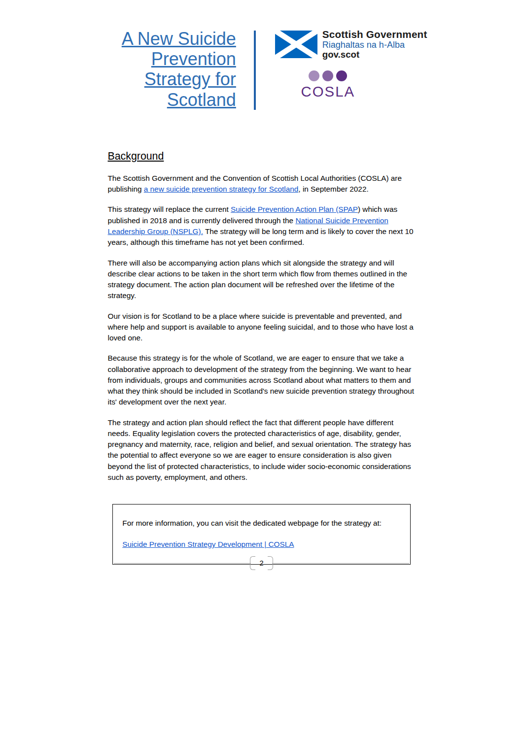A New Suicide Prevention
Strategy for Scotland
Scottish Government
Riaghaltas na h-Alba
gov.scot
COSLA
Background
The Scottish Government and the Convention of Scottish Local Authorities (COSLA) are publishing a new suicide prevention strategy for Scotland, in September 2022.
This strategy will replace the current Suicide Prevention Action Plan (SPAP) which was published in 2018 and is currently delivered through the National Suicide Prevention Leadership Group (NSPLG). The strategy will be long term and is likely to cover the next 10 years, although this timeframe has not yet been confirmed.
There will also be accompanying action plans which sit alongside the strategy and will describe clear actions to be taken in the short term which flow from themes outlined in the strategy document. The action plan document will be refreshed over the lifetime of the strategy.
Our vision is for Scotland to be a place where suicide is preventable and prevented, and where help and support is available to anyone feeling suicidal, and to those who have lost a loved one.
Because this strategy is for the whole of Scotland, we are eager to ensure that we take a collaborative approach to development of the strategy from the beginning. We want to hear from individuals, groups and communities across Scotland about what matters to them and what they think should be included in Scotland's new suicide prevention strategy throughout its' development over the next year.
The strategy and action plan should reflect the fact that different people have different needs. Equality legislation covers the protected characteristics of age, disability, gender, pregnancy and maternity, race, religion and belief, and sexual orientation. The strategy has the potential to affect everyone so we are eager to ensure consideration is also given beyond the list of protected characteristics, to include wider socio-economic considerations such as poverty, employment, and others.
For more information, you can visit the dedicated webpage for the strategy at:
Suicide Prevention Strategy Development | COSLA
2